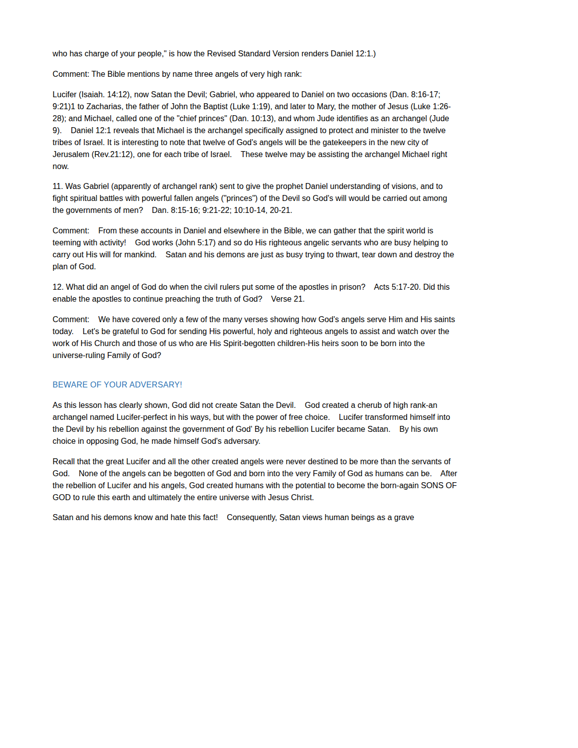who has charge of your people," is how the Revised Standard Version renders Daniel 12:1.)
Comment: The Bible mentions by name three angels of very high rank:
Lucifer (Isaiah. 14:12), now Satan the Devil; Gabriel, who appeared to Daniel on two occasions (Dan. 8:16-17; 9:21)1 to Zacharias, the father of John the Baptist (Luke 1:19), and later to Mary, the mother of Jesus (Luke 1:26-28); and Michael, called one of the "chief princes" (Dan. 10:13), and whom Jude identifies as an archangel (Jude 9). Daniel 12:1 reveals that Michael is the archangel specifically assigned to protect and minister to the twelve tribes of Israel. It is interesting to note that twelve of God's angels will be the gatekeepers in the new city of Jerusalem (Rev.21:12), one for each tribe of Israel. These twelve may be assisting the archangel Michael right now.
11. Was Gabriel (apparently of archangel rank) sent to give the prophet Daniel understanding of visions, and to fight spiritual battles with powerful fallen angels ("princes") of the Devil so God's will would be carried out among the governments of men? Dan. 8:15-16; 9:21-22; 10:10-14, 20-21.
Comment: From these accounts in Daniel and elsewhere in the Bible, we can gather that the spirit world is teeming with activity! God works (John 5:17) and so do His righteous angelic servants who are busy helping to carry out His will for mankind. Satan and his demons are just as busy trying to thwart, tear down and destroy the plan of God.
12. What did an angel of God do when the civil rulers put some of the apostles in prison? Acts 5:17-20. Did this enable the apostles to continue preaching the truth of God? Verse 21.
Comment: We have covered only a few of the many verses showing how God's angels serve Him and His saints today. Let's be grateful to God for sending His powerful, holy and righteous angels to assist and watch over the work of His Church and those of us who are His Spirit-begotten children-His heirs soon to be born into the universe-ruling Family of God?
BEWARE OF YOUR ADVERSARY!
As this lesson has clearly shown, God did not create Satan the Devil. God created a cherub of high rank-an archangel named Lucifer-perfect in his ways, but with the power of free choice. Lucifer transformed himself into the Devil by his rebellion against the government of God' By his rebellion Lucifer became Satan. By his own choice in opposing God, he made himself God's adversary.
Recall that the great Lucifer and all the other created angels were never destined to be more than the servants of God. None of the angels can be begotten of God and born into the very Family of God as humans can be. After the rebellion of Lucifer and his angels, God created humans with the potential to become the born-again SONS OF GOD to rule this earth and ultimately the entire universe with Jesus Christ.
Satan and his demons know and hate this fact! Consequently, Satan views human beings as a grave